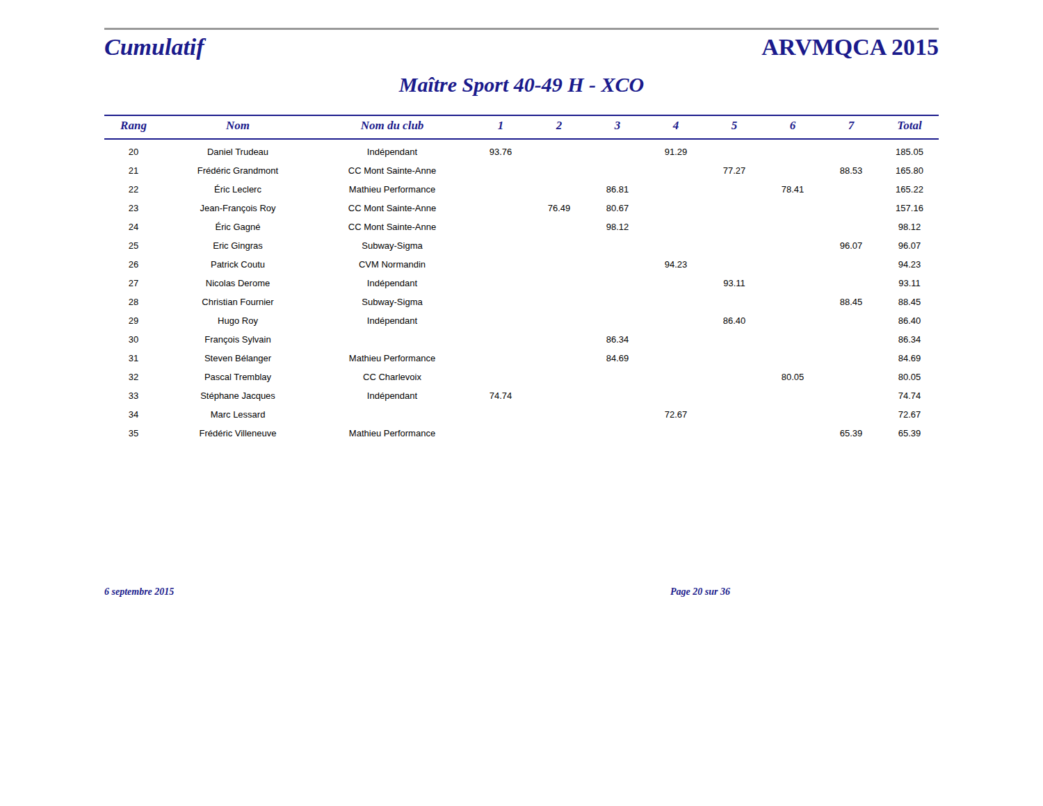Cumulatif
ARVMQCA 2015
Maître Sport 40-49 H - XCO
| Rang | Nom | Nom du club | 1 | 2 | 3 | 4 | 5 | 6 | 7 | Total |
| --- | --- | --- | --- | --- | --- | --- | --- | --- | --- | --- |
| 20 | Daniel Trudeau | Indépendant | 93.76 | | | 91.29 | | | | 185.05 |
| 21 | Frédéric Grandmont | CC Mont Sainte-Anne | | | | | 77.27 | | 88.53 | 165.80 |
| 22 | Éric Leclerc | Mathieu Performance | | | 86.81 | | | 78.41 | | 165.22 |
| 23 | Jean-François Roy | CC Mont Sainte-Anne | | 76.49 | 80.67 | | | | | 157.16 |
| 24 | Éric Gagné | CC Mont Sainte-Anne | | | 98.12 | | | | | 98.12 |
| 25 | Eric Gingras | Subway-Sigma | | | | | | | 96.07 | 96.07 |
| 26 | Patrick Coutu | CVM Normandin | | | | 94.23 | | | | 94.23 |
| 27 | Nicolas Derome | Indépendant | | | | | 93.11 | | | 93.11 |
| 28 | Christian Fournier | Subway-Sigma | | | | | | | 88.45 | 88.45 |
| 29 | Hugo Roy | Indépendant | | | | | 86.40 | | | 86.40 |
| 30 | François Sylvain | | | | 86.34 | | | | | 86.34 |
| 31 | Steven Bélanger | Mathieu Performance | | | 84.69 | | | | | 84.69 |
| 32 | Pascal Tremblay | CC Charlevoix | | | | | | 80.05 | | 80.05 |
| 33 | Stéphane Jacques | Indépendant | 74.74 | | | | | | | 74.74 |
| 34 | Marc Lessard | | | | | 72.67 | | | | 72.67 |
| 35 | Frédéric Villeneuve | Mathieu Performance | | | | | | | 65.39 | 65.39 |
6 septembre 2015
Page 20 sur 36